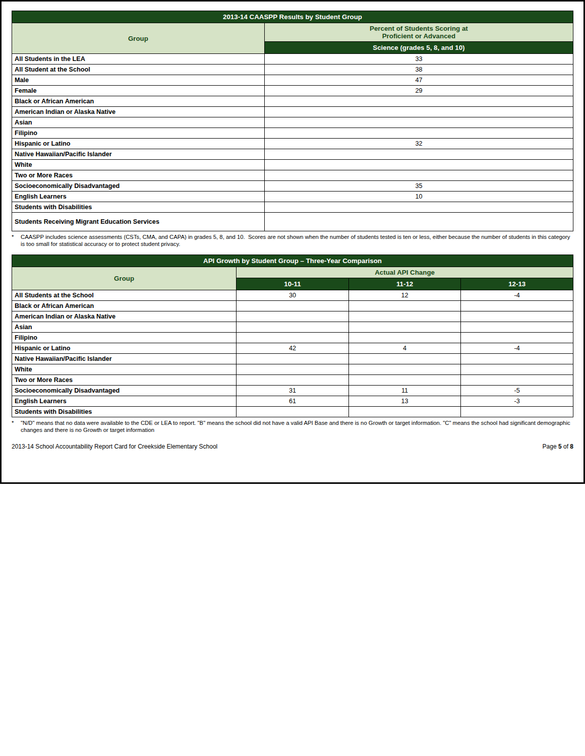| 2013-14 CAASPP Results by Student Group |
| Group | Percent of Students Scoring at Proficient or Advanced |
| Science (grades 5, 8, and 10) |
| All Students in the LEA | 33 |
| All Student at the School | 38 |
| Male | 47 |
| Female | 29 |
| Black or African American | |
| American Indian or Alaska Native | |
| Asian | |
| Filipino | |
| Hispanic or Latino | 32 |
| Native Hawaiian/Pacific Islander | |
| White | |
| Two or More Races | |
| Socioeconomically Disadvantaged | 35 |
| English Learners | 10 |
| Students with Disabilities | |
| Students Receiving Migrant Education Services | |
*
CAASPP includes science assessments (CSTs, CMA, and CAPA) in grades 5, 8, and 10. Scores are not shown when the number of students tested is ten or less, either because the number of students in this category is too small for statistical accuracy or to protect student privacy.
| API Growth by Student Group – Three-Year Comparison |
| Group | Actual API Change |
| 10-11 | 11-12 | 12-13 |
| All Students at the School | 30 | 12 | -4 |
| Black or African American | | | |
| American Indian or Alaska Native | | | |
| Asian | | | |
| Filipino | | | |
| Hispanic or Latino | 42 | 4 | -4 |
| Native Hawaiian/Pacific Islander | | | |
| White | | | |
| Two or More Races | | | |
| Socioeconomically Disadvantaged | 31 | 11 | -5 |
| English Learners | 61 | 13 | -3 |
| Students with Disabilities | | | |
*
"N/D" means that no data were available to the CDE or LEA to report. "B" means the school did not have a valid API Base and there is no Growth or target information. "C" means the school had significant demographic changes and there is no Growth or target information
2013-14 School Accountability Report Card for Creekside Elementary School
Page 5 of 8